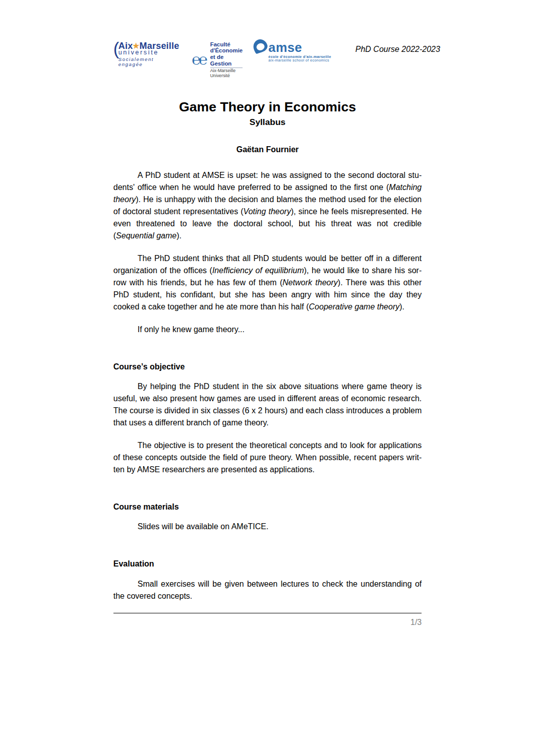Aix★Marseille
universite
Socialement engagée
℮℮
Faculté d'Économie
et de Gestion
Aix-Marseille Université
amse
école d'économie d'aix-marseille
aix-marseille school of economics
PhD Course 2022-2023
Game Theory in Economics
Syllabus
Gaëtan Fournier
A PhD student at AMSE is upset: he was assigned to the second doctoral students' office when he would have preferred to be assigned to the first one (Matching theory). He is unhappy with the decision and blames the method used for the election of doctoral student representatives (Voting theory), since he feels misrepresented. He even threatened to leave the doctoral school, but his threat was not credible (Sequential game).
The PhD student thinks that all PhD students would be better off in a different organization of the offices (Inefficiency of equilibrium), he would like to share his sorrow with his friends, but he has few of them (Network theory). There was this other PhD student, his confidant, but she has been angry with him since the day they cooked a cake together and he ate more than his half (Cooperative game theory).
If only he knew game theory...
Course’s objective
By helping the PhD student in the six above situations where game theory is useful, we also present how games are used in different areas of economic research. The course is divided in six classes (6 x 2 hours) and each class introduces a problem that uses a different branch of game theory.
The objective is to present the theoretical concepts and to look for applications of these concepts outside the field of pure theory. When possible, recent papers written by AMSE researchers are presented as applications.
Course materials
Slides will be available on AMeTICE.
Evaluation
Small exercises will be given between lectures to check the understanding of the covered concepts.
1/3